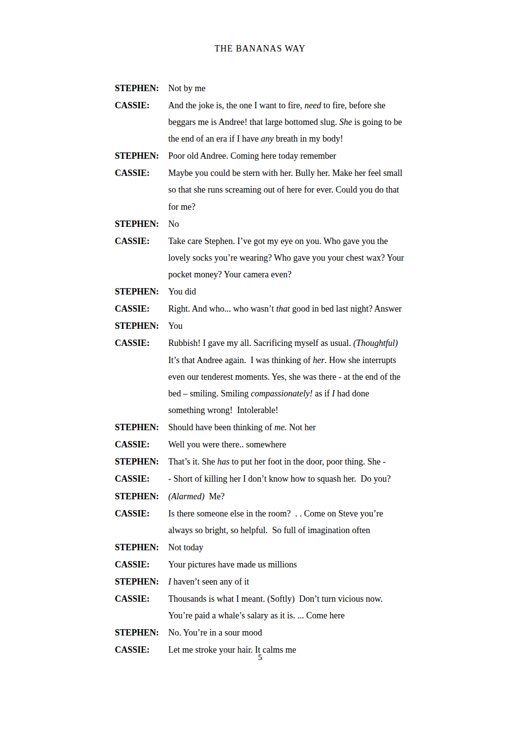THE BANANAS WAY
STEPHEN: Not by me
CASSIE: And the joke is, the one I want to fire, need to fire, before she beggars me is Andree! that large bottomed slug. She is going to be the end of an era if I have any breath in my body!
STEPHEN: Poor old Andree. Coming here today remember
CASSIE: Maybe you could be stern with her. Bully her. Make her feel small so that she runs screaming out of here for ever. Could you do that for me?
STEPHEN: No
CASSIE: Take care Stephen. I’ve got my eye on you. Who gave you the lovely socks you’re wearing? Who gave you your chest wax? Your pocket money? Your camera even?
STEPHEN: You did
CASSIE: Right. And who... who wasn’t that good in bed last night? Answer
STEPHEN: You
CASSIE: Rubbish! I gave my all. Sacrificing myself as usual. (Thoughtful) It’s that Andree again. I was thinking of her. How she interrupts even our tenderest moments. Yes, she was there - at the end of the bed – smiling. Smiling compassionately! as if I had done something wrong! Intolerable!
STEPHEN: Should have been thinking of me. Not her
CASSIE: Well you were there.. somewhere
STEPHEN: That’s it. She has to put her foot in the door, poor thing. She -
CASSIE: - Short of killing her I don’t know how to squash her. Do you?
STEPHEN: (Alarmed) Me?
CASSIE: Is there someone else in the room? . . Come on Steve you’re always so bright, so helpful. So full of imagination often
STEPHEN: Not today
CASSIE: Your pictures have made us millions
STEPHEN: I haven’t seen any of it
CASSIE: Thousands is what I meant. (Softly) Don’t turn vicious now. You’re paid a whale’s salary as it is. ... Come here
STEPHEN: No. You’re in a sour mood
CASSIE: Let me stroke your hair. It calms me
5